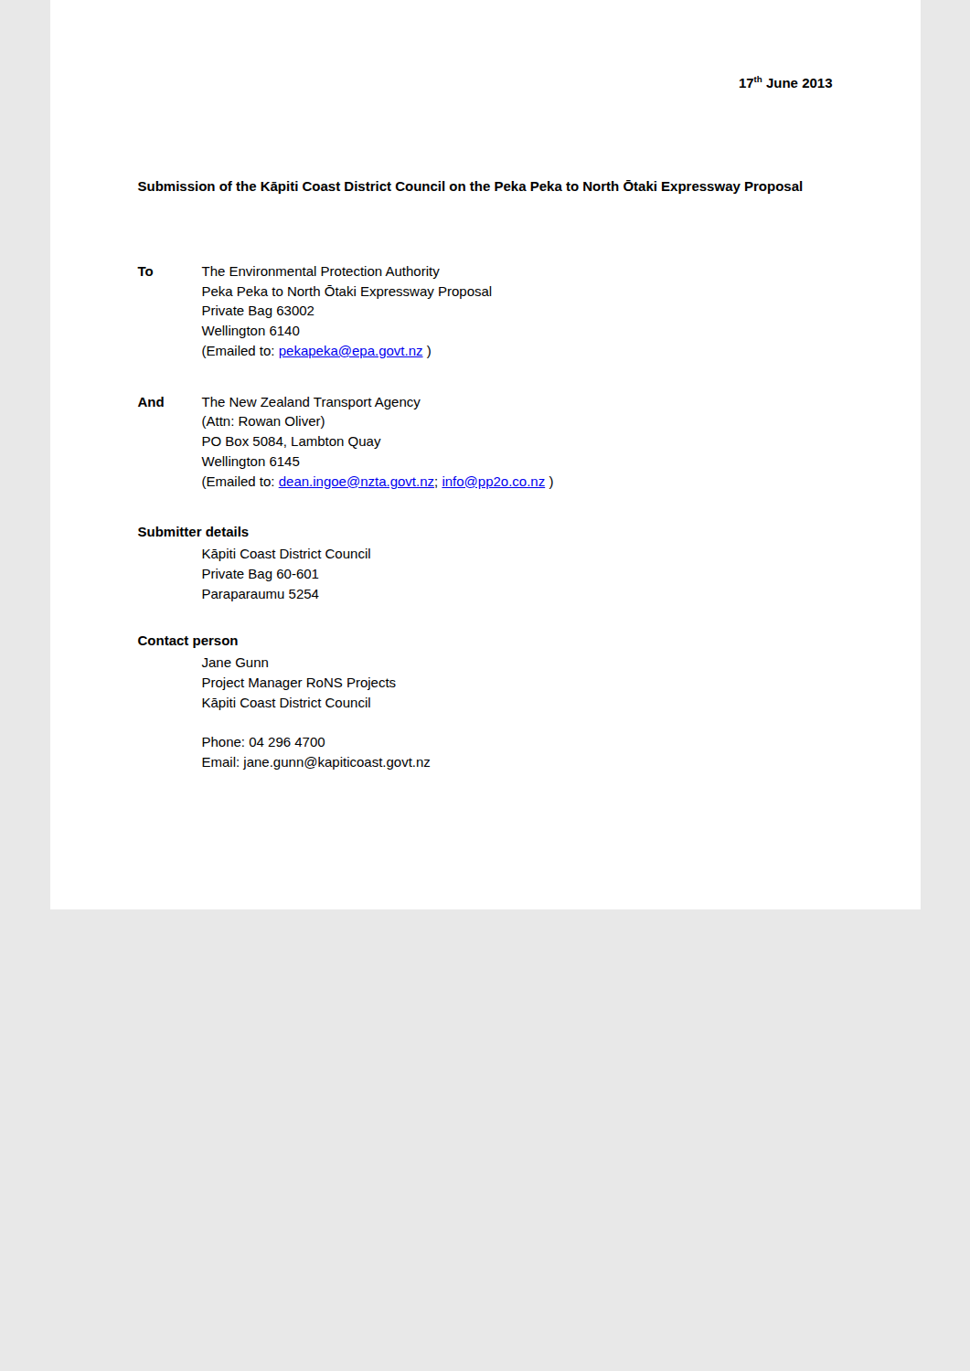17th June 2013
Submission of the Kāpiti Coast District Council on the Peka Peka to North Ōtaki Expressway Proposal
| To | The Environmental Protection Authority Peka Peka to North Ōtaki Expressway Proposal Private Bag 63002 Wellington 6140 (Emailed to: pekapeka@epa.govt.nz ) |
| And | The New Zealand Transport Agency (Attn: Rowan Oliver) PO Box 5084, Lambton Quay Wellington 6145 (Emailed to: dean.ingoe@nzta.govt.nz ; info@pp2o.co.nz ) |
Submitter details
Kāpiti Coast District Council
Private Bag 60-601
Paraparaumu 5254
Contact person
Jane Gunn
Project Manager RoNS Projects
Kāpiti Coast District Council
Phone: 04 296 4700
Email: jane.gunn@kapiticoast.govt.nz